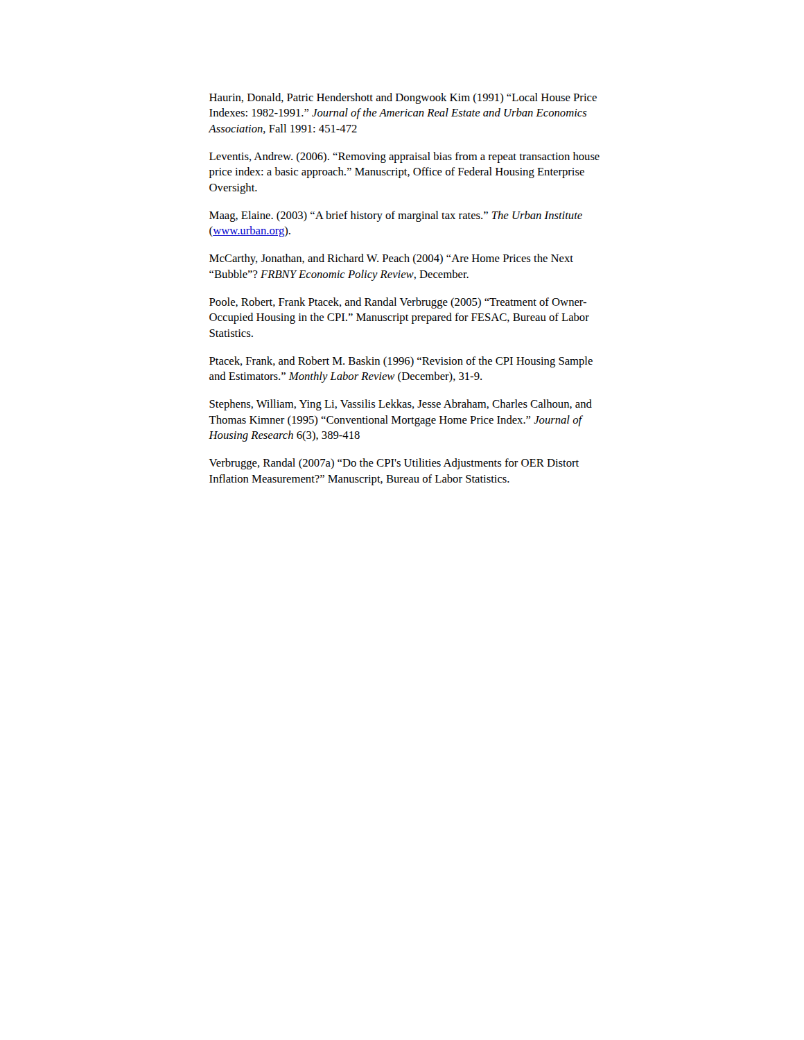Haurin, Donald, Patric Hendershott and Dongwook Kim (1991) “Local House Price Indexes: 1982-1991.” Journal of the American Real Estate and Urban Economics Association, Fall 1991: 451-472
Leventis, Andrew. (2006). “Removing appraisal bias from a repeat transaction house price index: a basic approach.” Manuscript, Office of Federal Housing Enterprise Oversight.
Maag, Elaine. (2003) “A brief history of marginal tax rates.” The Urban Institute (www.urban.org).
McCarthy, Jonathan, and Richard W. Peach (2004) “Are Home Prices the Next “Bubble”? FRBNY Economic Policy Review, December.
Poole, Robert, Frank Ptacek, and Randal Verbrugge (2005) “Treatment of Owner-Occupied Housing in the CPI.” Manuscript prepared for FESAC, Bureau of Labor Statistics.
Ptacek, Frank, and Robert M. Baskin (1996) “Revision of the CPI Housing Sample and Estimators.” Monthly Labor Review (December), 31-9.
Stephens, William, Ying Li, Vassilis Lekkas, Jesse Abraham, Charles Calhoun, and Thomas Kimner (1995) “Conventional Mortgage Home Price Index.” Journal of Housing Research 6(3), 389-418
Verbrugge, Randal (2007a) “Do the CPI's Utilities Adjustments for OER Distort Inflation Measurement?” Manuscript, Bureau of Labor Statistics.